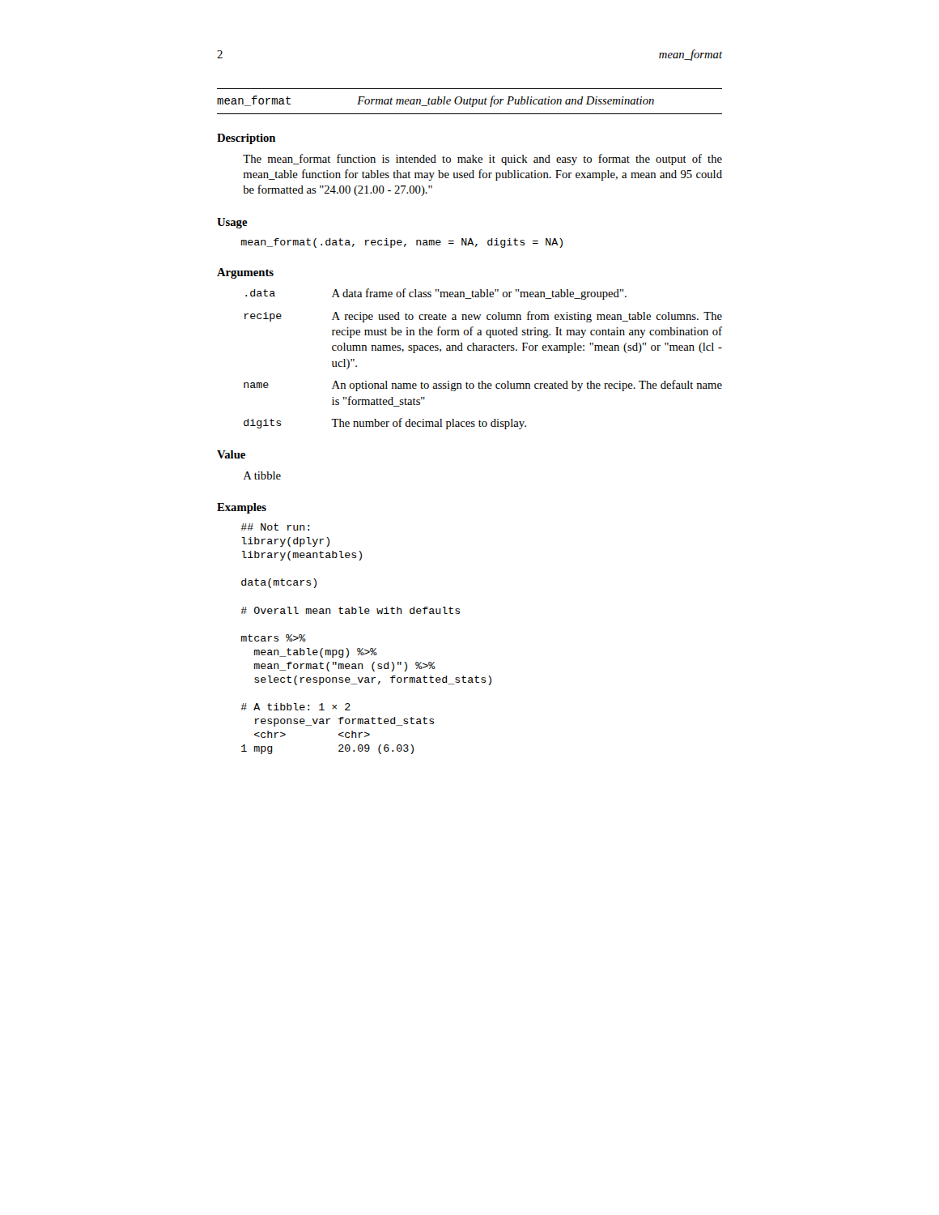2 mean_format
mean_format Format mean_table Output for Publication and Dissemination
Description
The mean_format function is intended to make it quick and easy to format the output of the mean_table function for tables that may be used for publication. For example, a mean and 95 could be formatted as "24.00 (21.00 - 27.00)."
Usage
mean_format(.data, recipe, name = NA, digits = NA)
Arguments
.data
A data frame of class "mean_table" or "mean_table_grouped".
recipe
A recipe used to create a new column from existing mean_table columns. The recipe must be in the form of a quoted string. It may contain any combination of column names, spaces, and characters. For example: "mean (sd)" or "mean (lcl - ucl)".
name
An optional name to assign to the column created by the recipe. The default name is "formatted_stats"
digits
The number of decimal places to display.
Value
A tibble
Examples
## Not run:
library(dplyr)
library(meantables)

data(mtcars)

# Overall mean table with defaults

mtcars %>%
  mean_table(mpg) %>%
  mean_format("mean (sd)") %>%
  select(response_var, formatted_stats)

# A tibble: 1 × 2
  response_var formatted_stats
  <chr>        <chr>
1 mpg          20.09 (6.03)